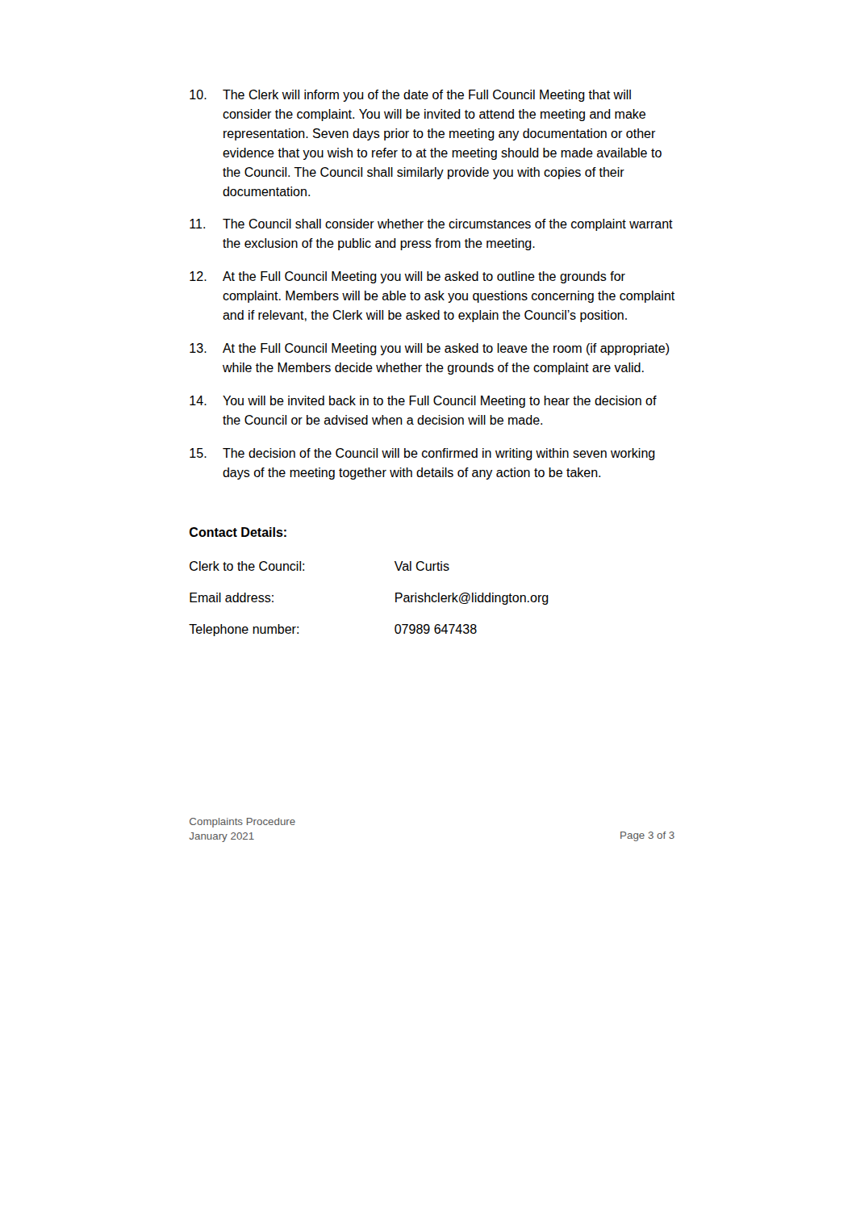10. The Clerk will inform you of the date of the Full Council Meeting that will consider the complaint. You will be invited to attend the meeting and make representation. Seven days prior to the meeting any documentation or other evidence that you wish to refer to at the meeting should be made available to the Council. The Council shall similarly provide you with copies of their documentation.
11. The Council shall consider whether the circumstances of the complaint warrant the exclusion of the public and press from the meeting.
12. At the Full Council Meeting you will be asked to outline the grounds for complaint. Members will be able to ask you questions concerning the complaint and if relevant, the Clerk will be asked to explain the Council’s position.
13. At the Full Council Meeting you will be asked to leave the room (if appropriate) while the Members decide whether the grounds of the complaint are valid.
14. You will be invited back in to the Full Council Meeting to hear the decision of the Council or be advised when a decision will be made.
15. The decision of the Council will be confirmed in writing within seven working days of the meeting together with details of any action to be taken.
Contact Details:
| Clerk to the Council: | Val Curtis |
| Email address: | Parishclerk@liddington.org |
| Telephone number: | 07989 647438 |
Complaints Procedure
January 2021
Page 3 of 3